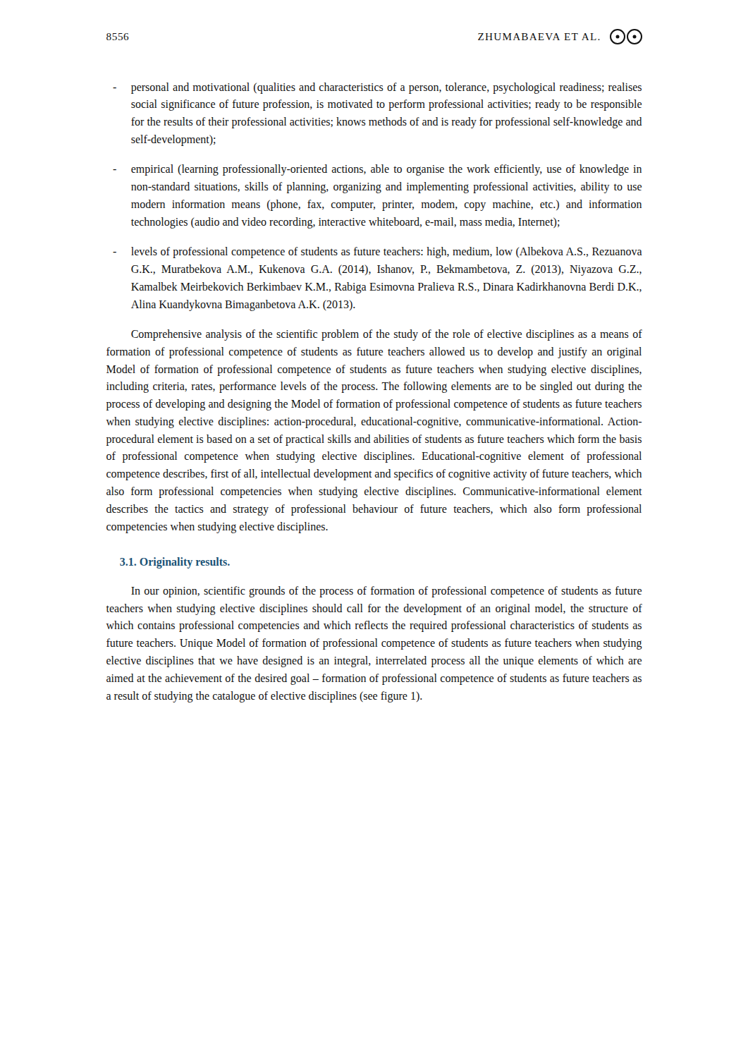8556 Zhumabaeva et al.
personal and motivational (qualities and characteristics of a person, tolerance, psychological readiness; realises social significance of future profession, is motivated to perform professional activities; ready to be responsible for the results of their professional activities; knows methods of and is ready for professional self-knowledge and self-development);
empirical (learning professionally-oriented actions, able to organise the work efficiently, use of knowledge in non-standard situations, skills of planning, organizing and implementing professional activities, ability to use modern information means (phone, fax, computer, printer, modem, copy machine, etc.) and information technologies (audio and video recording, interactive whiteboard, e-mail, mass media, Internet);
levels of professional competence of students as future teachers: high, medium, low (Albekova A.S., Rezuanova G.K., Muratbekova A.M., Kukenova G.A. (2014), Ishanov, P., Bekmambetova, Z. (2013), Niyazova G.Z., Kamalbek Meirbekovich Berkimbaev K.M., Rabiga Esimovna Pralieva R.S., Dinara Kadirkhanovna Berdi D.K., Alina Kuandykovna Bimaganbetova A.K. (2013).
Comprehensive analysis of the scientific problem of the study of the role of elective disciplines as a means of formation of professional competence of students as future teachers allowed us to develop and justify an original Model of formation of professional competence of students as future teachers when studying elective disciplines, including criteria, rates, performance levels of the process. The following elements are to be singled out during the process of developing and designing the Model of formation of professional competence of students as future teachers when studying elective disciplines: action-procedural, educational-cognitive, communicative-informational. Action-procedural element is based on a set of practical skills and abilities of students as future teachers which form the basis of professional competence when studying elective disciplines. Educational-cognitive element of professional competence describes, first of all, intellectual development and specifics of cognitive activity of future teachers, which also form professional competencies when studying elective disciplines. Communicative-informational element describes the tactics and strategy of professional behaviour of future teachers, which also form professional competencies when studying elective disciplines.
3.1. Originality results.
In our opinion, scientific grounds of the process of formation of professional competence of students as future teachers when studying elective disciplines should call for the development of an original model, the structure of which contains professional competencies and which reflects the required professional characteristics of students as future teachers. Unique Model of formation of professional competence of students as future teachers when studying elective disciplines that we have designed is an integral, interrelated process all the unique elements of which are aimed at the achievement of the desired goal – formation of professional competence of students as future teachers as a result of studying the catalogue of elective disciplines (see figure 1).